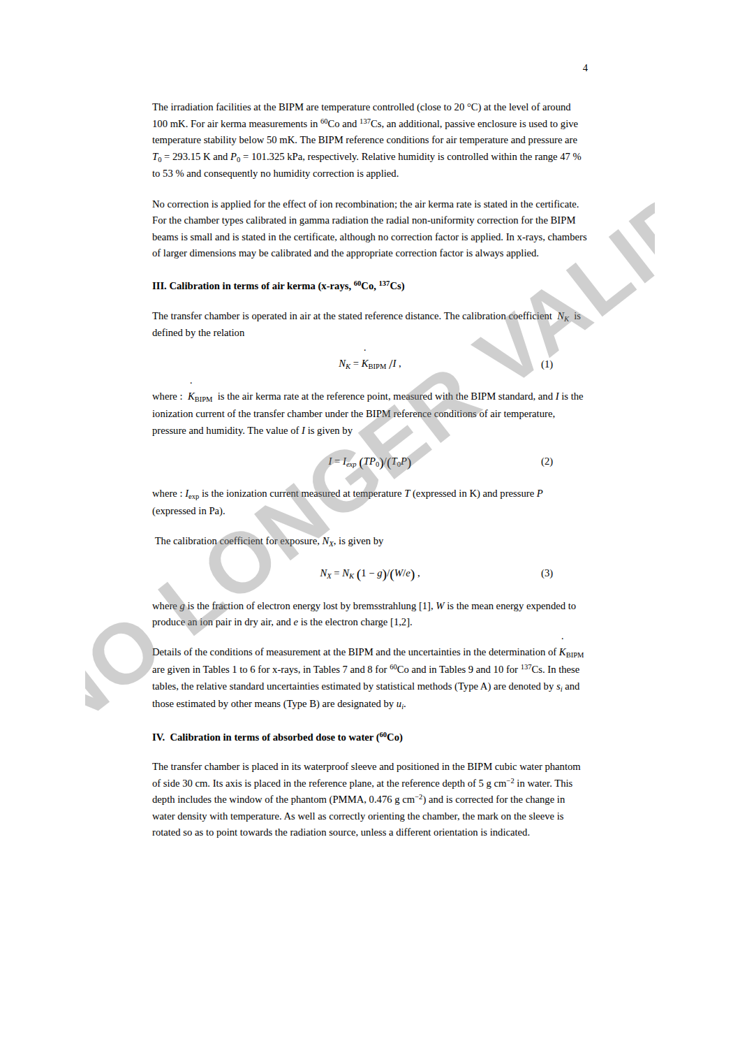NO LONGER VALID
4
The irradiation facilities at the BIPM are temperature controlled (close to 20 °C) at the level of around 100 mK. For air kerma measurements in 60Co and 137Cs, an additional, passive enclosure is used to give temperature stability below 50 mK. The BIPM reference conditions for air temperature and pressure are T0 = 293.15 K and P0 = 101.325 kPa, respectively. Relative humidity is controlled within the range 47 % to 53 % and consequently no humidity correction is applied.
No correction is applied for the effect of ion recombination; the air kerma rate is stated in the certificate. For the chamber types calibrated in gamma radiation the radial non-uniformity correction for the BIPM beams is small and is stated in the certificate, although no correction factor is applied. In x-rays, chambers of larger dimensions may be calibrated and the appropriate correction factor is always applied.
III. Calibration in terms of air kerma (x-rays, 60Co, 137Cs)
The transfer chamber is operated in air at the stated reference distance. The calibration coefficient NK is defined by the relation
NK = KBIPM /I , (1)
where : KBIPM is the air kerma rate at the reference point, measured with the BIPM standard, and I is the ionization current of the transfer chamber under the BIPM reference conditions of air temperature, pressure and humidity. The value of I is given by
I = Iexp (TP0)/(T0P) (2)
where : Iexp is the ionization current measured at temperature T (expressed in K) and pressure P (expressed in Pa).
The calibration coefficient for exposure, NX, is given by
NX = NK (1 − g)/(W/e) , (3)
where g is the fraction of electron energy lost by bremsstrahlung [1], W is the mean energy expended to produce an ion pair in dry air, and e is the electron charge [1,2].
Details of the conditions of measurement at the BIPM and the uncertainties in the determination of KBIPM are given in Tables 1 to 6 for x-rays, in Tables 7 and 8 for 60Co and in Tables 9 and 10 for 137Cs. In these tables, the relative standard uncertainties estimated by statistical methods (Type A) are denoted by si and those estimated by other means (Type B) are designated by ui.
IV. Calibration in terms of absorbed dose to water (60Co)
The transfer chamber is placed in its waterproof sleeve and positioned in the BIPM cubic water phantom of side 30 cm. Its axis is placed in the reference plane, at the reference depth of 5 g cm−2 in water. This depth includes the window of the phantom (PMMA, 0.476 g cm−2) and is corrected for the change in water density with temperature. As well as correctly orienting the chamber, the mark on the sleeve is rotated so as to point towards the radiation source, unless a different orientation is indicated.